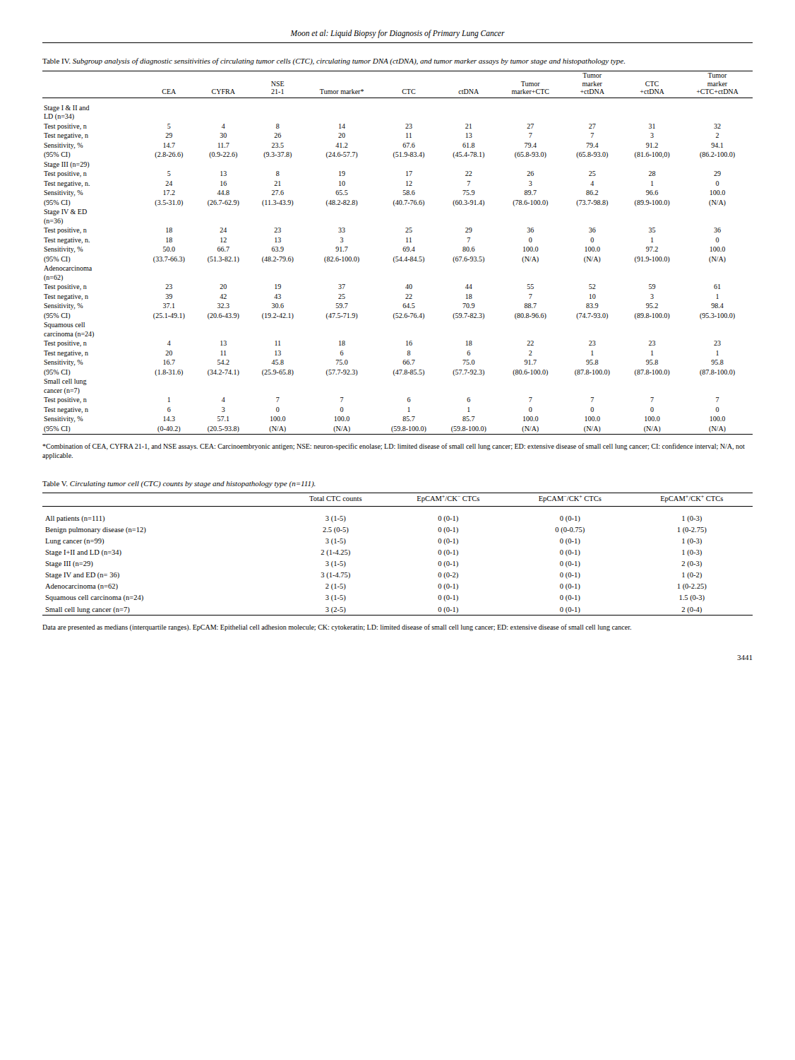Moon et al: Liquid Biopsy for Diagnosis of Primary Lung Cancer
Table IV. Subgroup analysis of diagnostic sensitivities of circulating tumor cells (CTC), circulating tumor DNA (ctDNA), and tumor marker assays by tumor stage and histopathology type.
| | CEA | CYFRA | NSE 21-1 | Tumor marker* | CTC | ctDNA | Tumor marker+CTC | Tumor marker +ctDNA | CTC +ctDNA | Tumor marker +CTC+ctDNA |
| --- | --- | --- | --- | --- | --- | --- | --- | --- | --- | --- |
| Stage I & II and LD (n=34) | | | | | | | | | | |
| Test positive, n | 5 | 4 | 8 | 14 | 23 | 21 | 27 | 27 | 31 | 32 |
| Test negative, n | 29 | 30 | 26 | 20 | 11 | 13 | 7 | 7 | 3 | 2 |
| Sensitivity, % | 14.7 | 11.7 | 23.5 | 41.2 | 67.6 | 61.8 | 79.4 | 79.4 | 91.2 | 94.1 |
| (95% CI) | (2.8-26.6) | (0.9-22.6) | (9.3-37.8) | (24.6-57.7) | (51.9-83.4) | (45.4-78.1) | (65.8-93.0) | (65.8-93.0) | (81.6-100,0) | (86.2-100.0) |
| Stage III (n=29) | | | | | | | | | | |
| Test positive, n | 5 | 13 | 8 | 19 | 17 | 22 | 26 | 25 | 28 | 29 |
| Test negative, n. | 24 | 16 | 21 | 10 | 12 | 7 | 3 | 4 | 1 | 0 |
| Sensitivity, % | 17.2 | 44.8 | 27.6 | 65.5 | 58.6 | 75.9 | 89.7 | 86.2 | 96.6 | 100.0 |
| (95% CI) | (3.5-31.0) | (26.7-62.9) | (11.3-43.9) | (48.2-82.8) | (40.7-76.6) | (60.3-91.4) | (78.6-100.0) | (73.7-98.8) | (89.9-100.0) | (N/A) |
| Stage IV & ED (n=36) | | | | | | | | | | |
| Test positive, n | 18 | 24 | 23 | 33 | 25 | 29 | 36 | 36 | 35 | 36 |
| Test negative, n. | 18 | 12 | 13 | 3 | 11 | 7 | 0 | 0 | 1 | 0 |
| Sensitivity, % | 50.0 | 66.7 | 63.9 | 91.7 | 69.4 | 80.6 | 100.0 | 100.0 | 97.2 | 100.0 |
| (95% CI) | (33.7-66.3) | (51.3-82.1) | (48.2-79.6) | (82.6-100.0) | (54.4-84.5) | (67.6-93.5) | (N/A) | (N/A) | (91.9-100.0) | (N/A) |
| Adenocarcinoma (n=62) | | | | | | | | | | |
| Test positive, n | 23 | 20 | 19 | 37 | 40 | 44 | 55 | 52 | 59 | 61 |
| Test negative, n | 39 | 42 | 43 | 25 | 22 | 18 | 7 | 10 | 3 | 1 |
| Sensitivity, % | 37.1 | 32.3 | 30.6 | 59.7 | 64.5 | 70.9 | 88.7 | 83.9 | 95.2 | 98.4 |
| (95% CI) | (25.1-49.1) | (20.6-43.9) | (19.2-42.1) | (47.5-71.9) | (52.6-76.4) | (59.7-82.3) | (80.8-96.6) | (74.7-93.0) | (89.8-100.0) | (95.3-100.0) |
| Squamous cell carcinoma (n=24) | | | | | | | | | | |
| Test positive, n | 4 | 13 | 11 | 18 | 16 | 18 | 22 | 23 | 23 | 23 |
| Test negative, n | 20 | 11 | 13 | 6 | 8 | 6 | 2 | 1 | 1 | 1 |
| Sensitivity, % | 16.7 | 54.2 | 45.8 | 75.0 | 66.7 | 75.0 | 91.7 | 95.8 | 95.8 | 95.8 |
| (95% CI) | (1.8-31.6) | (34.2-74.1) | (25.9-65.8) | (57.7-92.3) | (47.8-85.5) | (57.7-92.3) | (80.6-100.0) | (87.8-100.0) | (87.8-100.0) | (87.8-100.0) |
| Small cell lung cancer (n=7) | | | | | | | | | | |
| Test positive, n | 1 | 4 | 7 | 7 | 6 | 6 | 7 | 7 | 7 | 7 |
| Test negative, n | 6 | 3 | 0 | 0 | 1 | 1 | 0 | 0 | 0 | 0 |
| Sensitivity, % | 14.3 | 57.1 | 100.0 | 100.0 | 85.7 | 85.7 | 100.0 | 100.0 | 100.0 | 100.0 |
| (95% CI) | (0-40.2) | (20.5-93.8) | (N/A) | (N/A) | (59.8-100.0) | (59.8-100.0) | (N/A) | (N/A) | (N/A) | (N/A) |
*Combination of CEA, CYFRA 21-1, and NSE assays. CEA: Carcinoembryonic antigen; NSE: neuron-specific enolase; LD: limited disease of small cell lung cancer; ED: extensive disease of small cell lung cancer; CI: confidence interval; N/A, not applicable.
Table V. Circulating tumor cell (CTC) counts by stage and histopathology type (n=111).
| | Total CTC counts | EpCAM + /CK − CTCs | EpCAM − /CK + CTCs | EpCAM + /CK + CTCs |
| --- | --- | --- | --- | --- |
| All patients (n=111) | 3 (1-5) | 0 (0-1) | 0 (0-1) | 1 (0-3) |
| Benign pulmonary disease (n=12) | 2.5 (0-5) | 0 (0-1) | 0 (0-0.75) | 1 (0-2.75) |
| Lung cancer (n=99) | 3 (1-5) | 0 (0-1) | 0 (0-1) | 1 (0-3) |
| Stage I+II and LD (n=34) | 2 (1-4.25) | 0 (0-1) | 0 (0-1) | 1 (0-3) |
| Stage III (n=29) | 3 (1-5) | 0 (0-1) | 0 (0-1) | 2 (0-3) |
| Stage IV and ED (n= 36) | 3 (1-4.75) | 0 (0-2) | 0 (0-1) | 1 (0-2) |
| Adenocarcinoma (n=62) | 2 (1-5) | 0 (0-1) | 0 (0-1) | 1 (0-2.25) |
| Squamous cell carcinoma (n=24) | 3 (1-5) | 0 (0-1) | 0 (0-1) | 1.5 (0-3) |
| Small cell lung cancer (n=7) | 3 (2-5) | 0 (0-1) | 0 (0-1) | 2 (0-4) |
Data are presented as medians (interquartile ranges). EpCAM: Epithelial cell adhesion molecule; CK: cytokeratin; LD: limited disease of small cell lung cancer; ED: extensive disease of small cell lung cancer.
3441